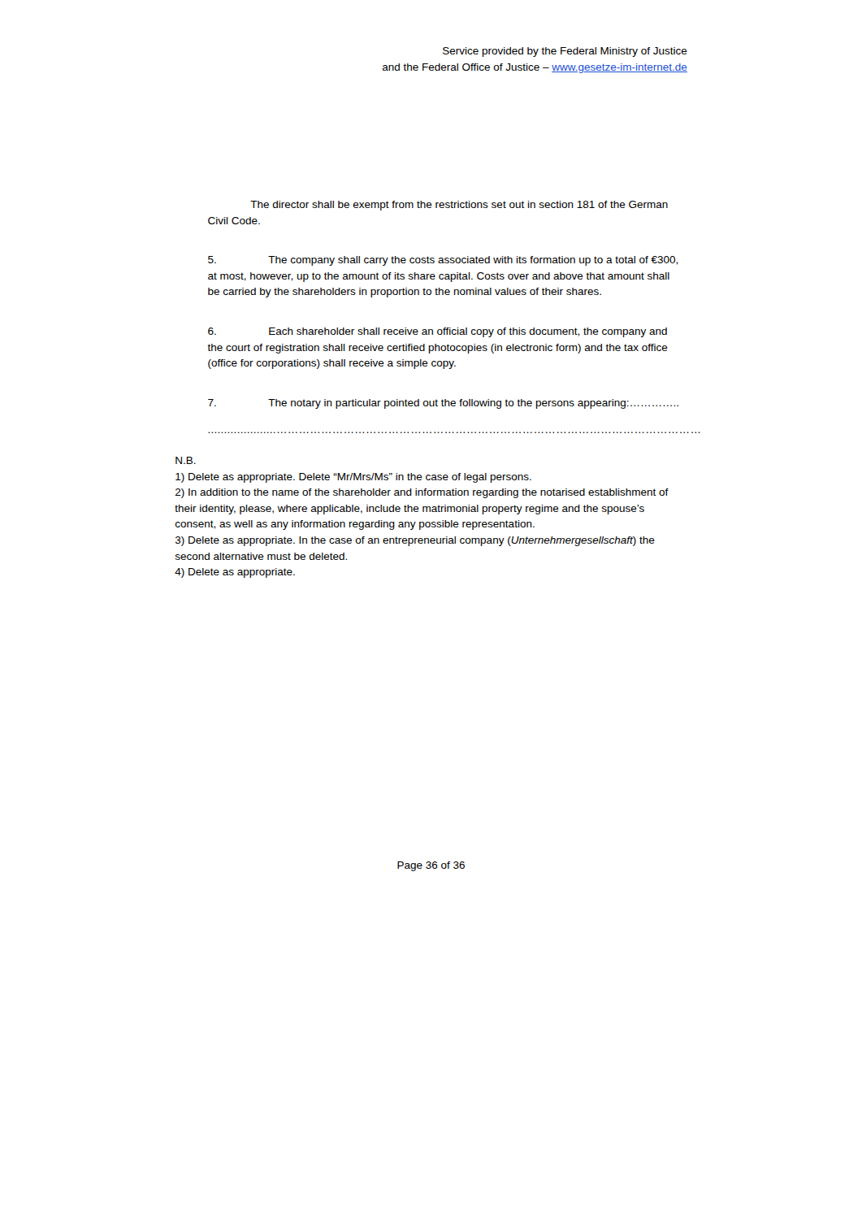Service provided by the Federal Ministry of Justice
and the Federal Office of Justice – www.gesetze-im-internet.de
The director shall be exempt from the restrictions set out in section 181 of the German Civil Code.
5. The company shall carry the costs associated with its formation up to a total of €300, at most, however, up to the amount of its share capital. Costs over and above that amount shall be carried by the shareholders in proportion to the nominal values of their shares.
6. Each shareholder shall receive an official copy of this document, the company and the court of registration shall receive certified photocopies (in electronic form) and the tax office (office for corporations) shall receive a simple copy.
7. The notary in particular pointed out the following to the persons appearing:…………..
.....................……………………………………………………………………………………………………
N.B.
1) Delete as appropriate. Delete “Mr/Mrs/Ms” in the case of legal persons.
2) In addition to the name of the shareholder and information regarding the notarised establishment of their identity, please, where applicable, include the matrimonial property regime and the spouse’s consent, as well as any information regarding any possible representation.
3) Delete as appropriate. In the case of an entrepreneurial company (Unternehmergesellschaft) the second alternative must be deleted.
4) Delete as appropriate.
Page 36 of 36